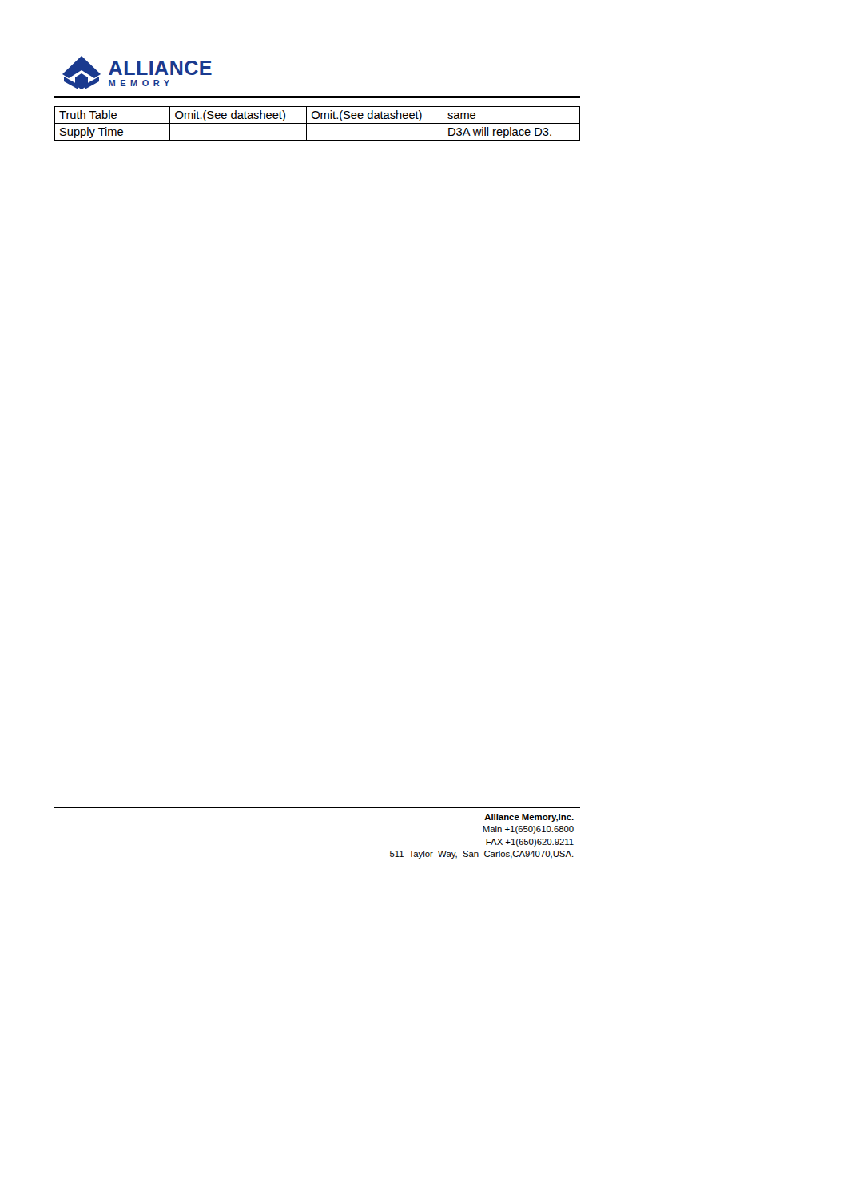ALLIANCE MEMORY
| Truth Table | Omit.(See datasheet) | Omit.(See datasheet) | same |
| Supply Time | | | D3A will replace D3. |
Alliance Memory,Inc.
Main +1(650)610.6800
FAX +1(650)620.9211
511 Taylor Way, San Carlos,CA94070,USA.